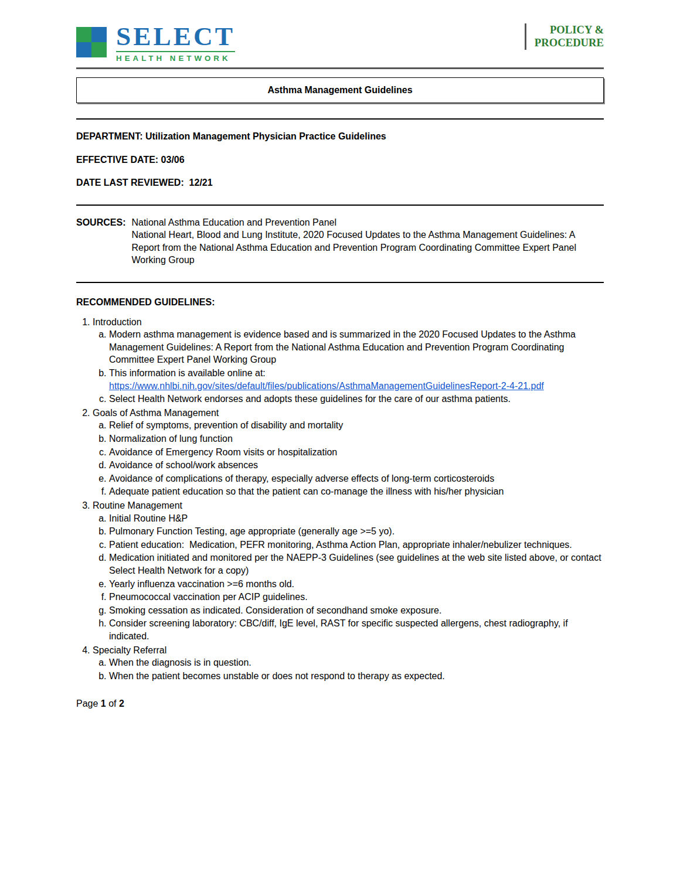SELECT
HEALTH NETWORK
POLICY &
PROCEDURE
Asthma Management Guidelines
DEPARTMENT: Utilization Management Physician Practice Guidelines
EFFECTIVE DATE: 03/06
DATE LAST REVIEWED: 12/21
SOURCES:
National Asthma Education and Prevention Panel
National Heart, Blood and Lung Institute, 2020 Focused Updates to the Asthma Management Guidelines: A Report from the National Asthma Education and Prevention Program Coordinating Committee Expert Panel Working Group
RECOMMENDED GUIDELINES:
Introduction
Modern asthma management is evidence based and is summarized in the 2020 Focused Updates to the Asthma Management Guidelines: A Report from the National Asthma Education and Prevention Program Coordinating Committee Expert Panel Working Group
This information is available online at:
https://www.nhlbi.nih.gov/sites/default/files/publications/AsthmaManagementGuidelinesReport-2-4-21.pdf
Select Health Network endorses and adopts these guidelines for the care of our asthma patients.
Goals of Asthma Management
Relief of symptoms, prevention of disability and mortality
Normalization of lung function
Avoidance of Emergency Room visits or hospitalization
Avoidance of school/work absences
Avoidance of complications of therapy, especially adverse effects of long-term corticosteroids
Adequate patient education so that the patient can co-manage the illness with his/her physician
Routine Management
Initial Routine H&P
Pulmonary Function Testing, age appropriate (generally age >=5 yo).
Patient education: Medication, PEFR monitoring, Asthma Action Plan, appropriate inhaler/nebulizer techniques.
Medication initiated and monitored per the NAEPP-3 Guidelines (see guidelines at the web site listed above, or contact Select Health Network for a copy)
Yearly influenza vaccination >=6 months old.
Pneumococcal vaccination per ACIP guidelines.
Smoking cessation as indicated. Consideration of secondhand smoke exposure.
Consider screening laboratory: CBC/diff, IgE level, RAST for specific suspected allergens, chest radiography, if indicated.
Specialty Referral
When the diagnosis is in question.
When the patient becomes unstable or does not respond to therapy as expected.
Page 1 of 2